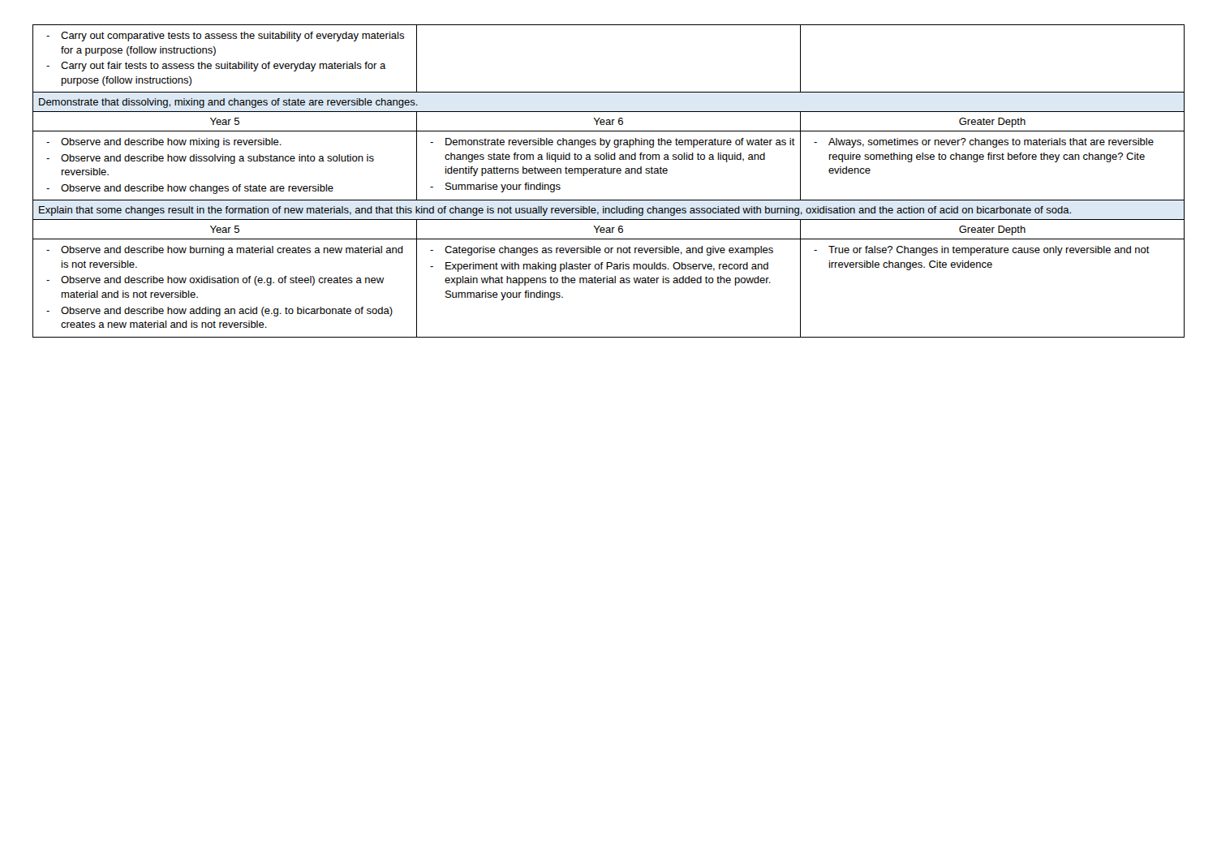| Carry out comparative tests to assess the suitability of everyday materials for a purpose (follow instructions) Carry out fair tests to assess the suitability of everyday materials for a purpose (follow instructions) | | |
| Demonstrate that dissolving, mixing and changes of state are reversible changes. |
| Year 5 | Year 6 | Greater Depth |
| Observe and describe how mixing is reversible. Observe and describe how dissolving a substance into a solution is reversible. Observe and describe how changes of state are reversible | Demonstrate reversible changes by graphing the temperature of water as it changes state from a liquid to a solid and from a solid to a liquid, and identify patterns between temperature and state Summarise your findings | Always, sometimes or never? changes to materials that are reversible require something else to change first before they can change? Cite evidence |
| Explain that some changes result in the formation of new materials, and that this kind of change is not usually reversible, including changes associated with burning, oxidisation and the action of acid on bicarbonate of soda. |
| Year 5 | Year 6 | Greater Depth |
| Observe and describe how burning a material creates a new material and is not reversible. Observe and describe how oxidisation of (e.g. of steel) creates a new material and is not reversible. Observe and describe how adding an acid (e.g. to bicarbonate of soda) creates a new material and is not reversible. | Categorise changes as reversible or not reversible, and give examples Experiment with making plaster of Paris moulds. Observe, record and explain what happens to the material as water is added to the powder. Summarise your findings. | True or false? Changes in temperature cause only reversible and not irreversible changes. Cite evidence |